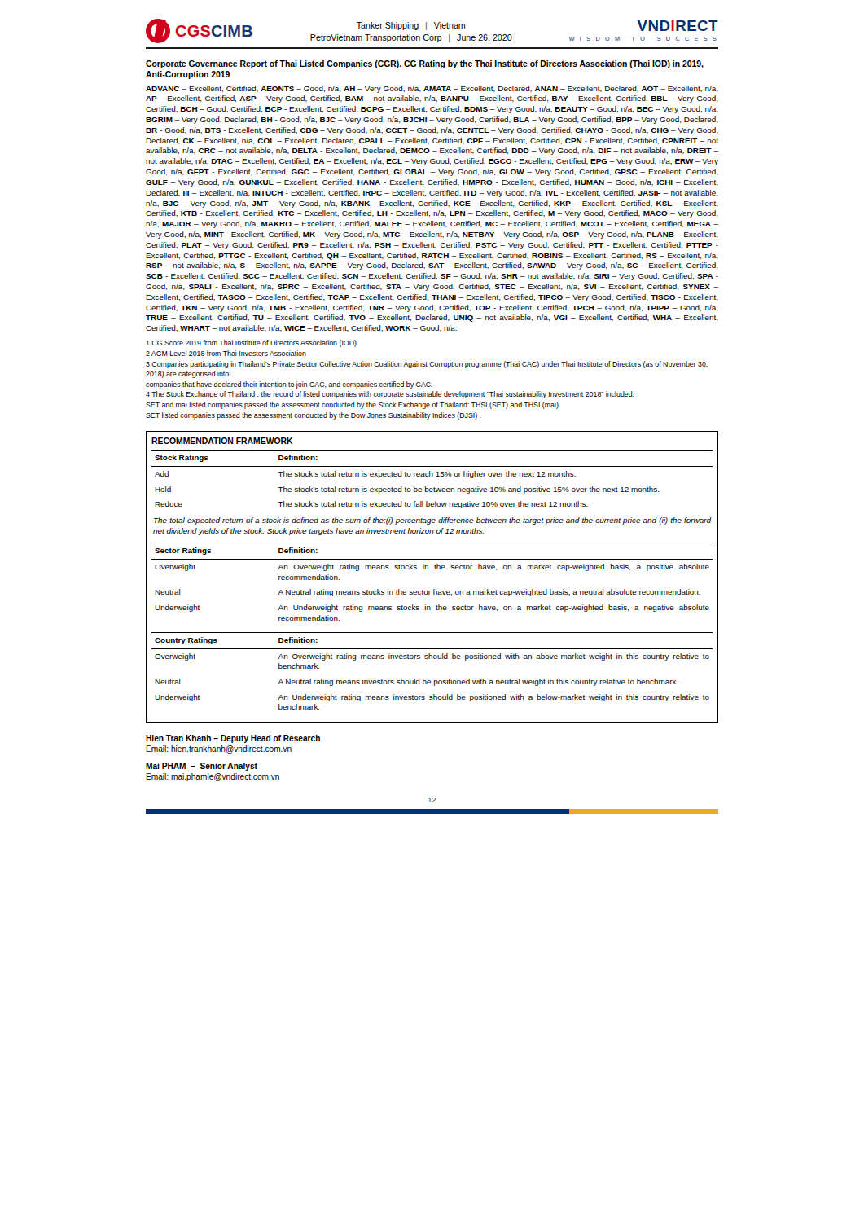CGSCIMB
Tanker Shipping | Vietnam
PetroVietnam Transportation Corp | June 26, 2020
VNDIRECT
W I S D O M T O S U C C E S S
Corporate Governance Report of Thai Listed Companies (CGR). CG Rating by the Thai Institute of Directors Association (Thai IOD) in 2019, Anti-Corruption 2019
ADVANC – Excellent, Certified, AEONTS – Good, n/a, AH – Very Good, n/a, AMATA – Excellent, Declared, ANAN – Excellent, Declared, AOT – Excellent, n/a, AP – Excellent, Certified, ASP – Very Good, Certified, BAM – not available, n/a, BANPU – Excellent, Certified, BAY – Excellent, Certified, BBL – Very Good, Certified, BCH – Good, Certified, BCP - Excellent, Certified, BCPG – Excellent, Certified, BDMS – Very Good, n/a, BEAUTY – Good, n/a, BEC – Very Good, n/a, BGRIM – Very Good, Declared, BH - Good, n/a, BJC – Very Good, n/a, BJCHI – Very Good, Certified, BLA – Very Good, Certified, BPP – Very Good, Declared, BR - Good, n/a, BTS - Excellent, Certified, CBG – Very Good, n/a, CCET – Good, n/a, CENTEL – Very Good, Certified, CHAYO - Good, n/a, CHG – Very Good, Declared, CK – Excellent, n/a, COL – Excellent, Declared, CPALL – Excellent, Certified, CPF – Excellent, Certified, CPN - Excellent, Certified, CPNREIT – not available, n/a, CRC – not available, n/a, DELTA - Excellent, Declared, DEMCO – Excellent, Certified, DDD – Very Good, n/a, DIF – not available, n/a, DREIT – not available, n/a, DTAC – Excellent, Certified, EA – Excellent, n/a, ECL – Very Good, Certified, EGCO - Excellent, Certified, EPG – Very Good, n/a, ERW – Very Good, n/a, GFPT - Excellent, Certified, GGC – Excellent, Certified, GLOBAL – Very Good, n/a, GLOW – Very Good, Certified, GPSC – Excellent, Certified, GULF – Very Good, n/a, GUNKUL – Excellent, Certified, HANA - Excellent, Certified, HMPRO - Excellent, Certified, HUMAN – Good, n/a, ICHI – Excellent, Declared, III – Excellent, n/a, INTUCH - Excellent, Certified, IRPC – Excellent, Certified, ITD – Very Good, n/a, IVL - Excellent, Certified, JASIF – not available, n/a, BJC – Very Good, n/a, JMT – Very Good, n/a, KBANK - Excellent, Certified, KCE - Excellent, Certified, KKP – Excellent, Certified, KSL – Excellent, Certified, KTB - Excellent, Certified, KTC – Excellent, Certified, LH - Excellent, n/a, LPN – Excellent, Certified, M – Very Good, Certified, MACO – Very Good, n/a, MAJOR – Very Good, n/a, MAKRO – Excellent, Certified, MALEE – Excellent, Certified, MC – Excellent, Certified, MCOT – Excellent, Certified, MEGA – Very Good, n/a, MINT - Excellent, Certified, MK – Very Good, n/a, MTC – Excellent, n/a, NETBAY – Very Good, n/a, OSP – Very Good, n/a, PLANB – Excellent, Certified, PLAT – Very Good, Certified, PR9 – Excellent, n/a, PSH – Excellent, Certified, PSTC – Very Good, Certified, PTT - Excellent, Certified, PTTEP - Excellent, Certified, PTTGC - Excellent, Certified, QH – Excellent, Certified, RATCH – Excellent, Certified, ROBINS – Excellent, Certified, RS – Excellent, n/a, RSP – not available, n/a, S – Excellent, n/a, SAPPE – Very Good, Declared, SAT – Excellent, Certified, SAWAD – Very Good, n/a, SC – Excellent, Certified, SCB - Excellent, Certified, SCC – Excellent, Certified, SCN – Excellent, Certified, SF – Good, n/a, SHR – not available, n/a, SIRI – Very Good, Certified, SPA - Good, n/a, SPALI - Excellent, n/a, SPRC – Excellent, Certified, STA – Very Good, Certified, STEC – Excellent, n/a, SVI – Excellent, Certified, SYNEX – Excellent, Certified, TASCO – Excellent, Certified, TCAP – Excellent, Certified, THANI – Excellent, Certified, TIPCO – Very Good, Certified, TISCO - Excellent, Certified, TKN – Very Good, n/a, TMB - Excellent, Certified, TNR – Very Good, Certified, TOP - Excellent, Certified, TPCH – Good, n/a, TPIPP – Good, n/a, TRUE – Excellent, Certified, TU – Excellent, Certified, TVO – Excellent, Declared, UNIQ – not available, n/a, VGI – Excellent, Certified, WHA – Excellent, Certified, WHART – not available, n/a, WICE – Excellent, Certified, WORK – Good, n/a.
1 CG Score 2019 from Thai Institute of Directors Association (IOD)
2 AGM Level 2018 from Thai Investors Association
3 Companies participating in Thailand's Private Sector Collective Action Coalition Against Corruption programme (Thai CAC) under Thai Institute of Directors (as of November 30, 2018) are categorised into:
companies that have declared their intention to join CAC, and companies certified by CAC.
4 The Stock Exchange of Thailand : the record of listed companies with corporate sustainable development "Thai sustainability Investment 2018" included:
SET and mai listed companies passed the assessment conducted by the Stock Exchange of Thailand: THSI (SET) and THSI (mai)
SET listed companies passed the assessment conducted by the Dow Jones Sustainability Indices (DJSI) .
RECOMMENDATION FRAMEWORK
| Stock Ratings | Definition: |
| --- | --- |
| Add | The stock’s total return is expected to reach 15% or higher over the next 12 months. |
| Hold | The stock’s total return is expected to be between negative 10% and positive 15% over the next 12 months. |
| Reduce | The stock’s total return is expected to fall below negative 10% over the next 12 months. |
The total expected return of a stock is defined as the sum of the:(i) percentage difference between the target price and the current price and (ii) the forward net dividend yields of the stock. Stock price targets have an investment horizon of 12 months.
| Sector Ratings | Definition: |
| --- | --- |
| Overweight | An Overweight rating means stocks in the sector have, on a market cap-weighted basis, a positive absolute recommendation. |
| Neutral | A Neutral rating means stocks in the sector have, on a market cap-weighted basis, a neutral absolute recommendation. |
| Underweight | An Underweight rating means stocks in the sector have, on a market cap-weighted basis, a negative absolute recommendation. |
| Country Ratings | Definition: |
| --- | --- |
| Overweight | An Overweight rating means investors should be positioned with an above-market weight in this country relative to benchmark. |
| Neutral | A Neutral rating means investors should be positioned with a neutral weight in this country relative to benchmark. |
| Underweight | An Underweight rating means investors should be positioned with a below-market weight in this country relative to benchmark. |
Hien Tran Khanh – Deputy Head of Research
Email: hien.trankhanh@vndirect.com.vn
Mai PHAM – Senior Analyst
Email: mai.phamle@vndirect.com.vn
12